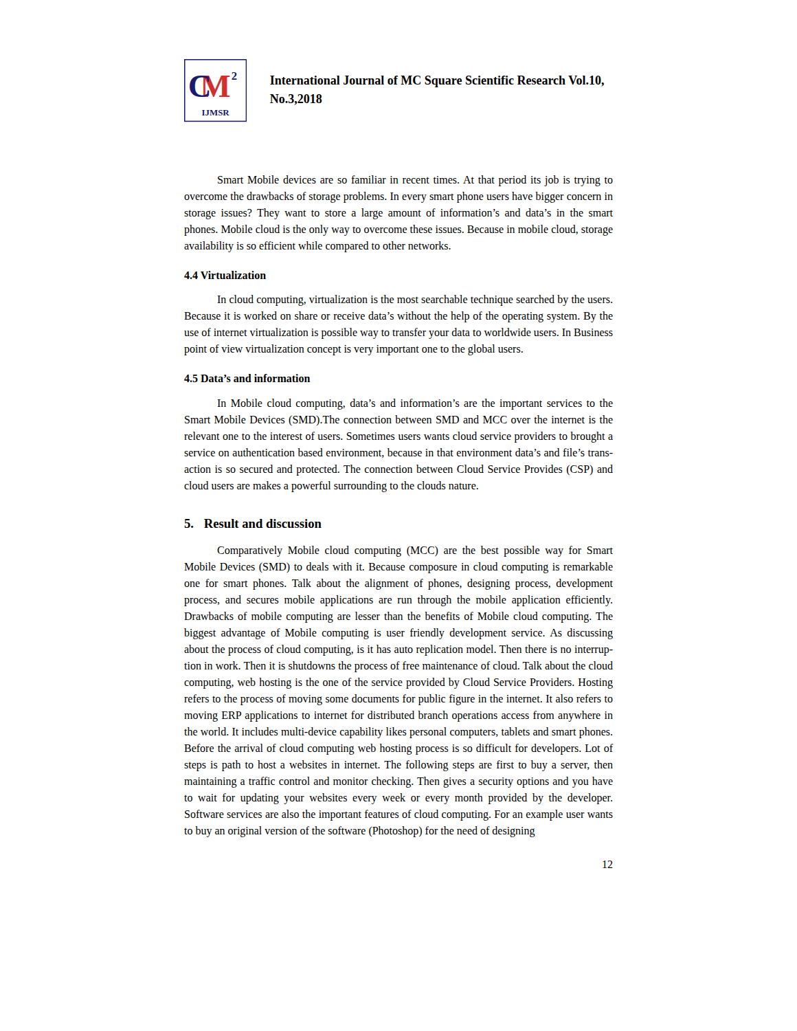M C 2 IJMSR
International Journal of MC Square Scientific Research Vol.10, No.3,2018
Smart Mobile devices are so familiar in recent times. At that period its job is trying to overcome the drawbacks of storage problems. In every smart phone users have bigger concern in storage issues? They want to store a large amount of information’s and data’s in the smart phones. Mobile cloud is the only way to overcome these issues. Because in mobile cloud, storage availability is so efficient while compared to other networks.
4.4 Virtualization
In cloud computing, virtualization is the most searchable technique searched by the users. Because it is worked on share or receive data’s without the help of the operating system. By the use of internet virtualization is possible way to transfer your data to worldwide users. In Business point of view virtualization concept is very important one to the global users.
4.5 Data’s and information
In Mobile cloud computing, data’s and information’s are the important services to the Smart Mobile Devices (SMD).The connection between SMD and MCC over the internet is the relevant one to the interest of users. Sometimes users wants cloud service providers to brought a service on authentication based environment, because in that environment data’s and file’s transaction is so secured and protected. The connection between Cloud Service Provides (CSP) and cloud users are makes a powerful surrounding to the clouds nature.
5. Result and discussion
Comparatively Mobile cloud computing (MCC) are the best possible way for Smart Mobile Devices (SMD) to deals with it. Because composure in cloud computing is remarkable one for smart phones. Talk about the alignment of phones, designing process, development process, and secures mobile applications are run through the mobile application efficiently. Drawbacks of mobile computing are lesser than the benefits of Mobile cloud computing. The biggest advantage of Mobile computing is user friendly development service. As discussing about the process of cloud computing, is it has auto replication model. Then there is no interruption in work. Then it is shutdowns the process of free maintenance of cloud. Talk about the cloud computing, web hosting is the one of the service provided by Cloud Service Providers. Hosting refers to the process of moving some documents for public figure in the internet. It also refers to moving ERP applications to internet for distributed branch operations access from anywhere in the world. It includes multi-device capability likes personal computers, tablets and smart phones. Before the arrival of cloud computing web hosting process is so difficult for developers. Lot of steps is path to host a websites in internet. The following steps are first to buy a server, then maintaining a traffic control and monitor checking. Then gives a security options and you have to wait for updating your websites every week or every month provided by the developer. Software services are also the important features of cloud computing. For an example user wants to buy an original version of the software (Photoshop) for the need of designing
12